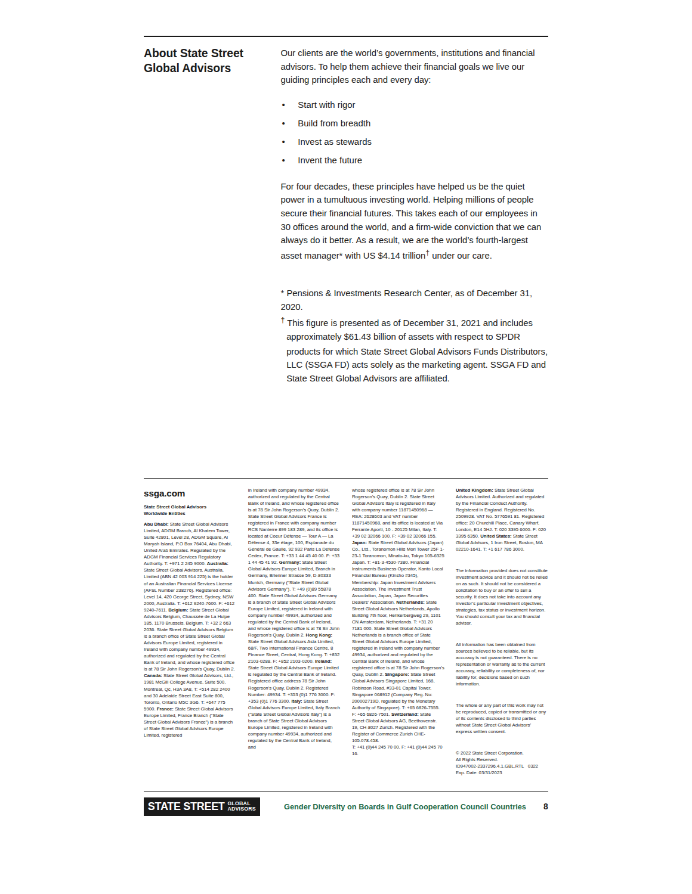About State Street
Global Advisors
Our clients are the world’s governments, institutions and financial advisors. To help them achieve their financial goals we live our guiding principles each and every day:
Start with rigor
Build from breadth
Invest as stewards
Invent the future
For four decades, these principles have helped us be the quiet power in a tumultuous investing world. Helping millions of people secure their financial futures. This takes each of our employees in 30 offices around the world, and a firm-wide conviction that we can always do it better. As a result, we are the world’s fourth-largest asset manager* with US $4.14 trillion† under our care.
* Pensions & Investments Research Center, as of December 31, 2020.
† This figure is presented as of December 31, 2021 and includes approximately $61.43 billion of assets with respect to SPDR
products for which State Street Global Advisors Funds Distributors, LLC (SSGA FD) acts solely as the marketing agent. SSGA FD and State Street Global Advisors are affiliated.
ssga.com
State Street Global Advisors
Worldwide Entities
Abu Dhabi: State Street Global Advisors Limited, ADGM Branch, Al Khatem Tower, Suite 42801, Level 28, ADGM Square, Al Maryah Island, P.O Box 76404, Abu Dhabi, United Arab Emirates. Regulated by the ADGM Financial Services Regulatory Authority. T: +971 2 245 9000. Australia: State Street Global Advisors, Australia, Limited (ABN 42 003 914 225) is the holder of an Australian Financial Services License (AFSL Number 238276). Registered office: Level 14, 420 George Street, Sydney, NSW 2000, Australia. T: +612 9240-7600. F: +612 9240-7611. Belgium: State Street Global Advisors Belgium, Chaussée de La Hulpe 185, 1170 Brussels, Belgium. T: +32 2 663 2036. State Street Global Advisors Belgium is a branch office of State Street Global Advisors Europe Limited, registered in Ireland with company number 49934, authorized and regulated by the Central Bank of Ireland, and whose registered office is at 78 Sir John Rogerson’s Quay, Dublin 2. Canada: State Street Global Advisors, Ltd., 1981 McGill College Avenue, Suite 500, Montreal, Qc, H3A 3A8, T: +514 282 2400 and 30 Adelaide Street East Suite 800, Toronto, Ontario M5C 3G6. T: +647 775 5900. France: State Street Global Advisors Europe Limited, France Branch (“State Street Global Advisors France”) is a branch of State Street Global Advisors Europe Limited, registered
in Ireland with company number 49934, authorized and regulated by the Central Bank of Ireland, and whose registered office is at 78 Sir John Rogerson’s Quay, Dublin 2. State Street Global Advisors France is registered in France with company number RCS Nanterre 899 183 289, and its office is located at Coeur Défense — Tour A — La Défense 4, 33e étage, 100, Esplanade du Général de Gaulle, 92 932 Paris La Défense Cedex, France. T: +33 1 44 45 40 00. F: +33 1 44 45 41 92. Germany: State Street Global Advisors Europe Limited, Branch in Germany, Brienner Strasse 59, D-80333 Munich, Germany (“State Street Global Advisors Germany”). T: +49 (0)89 55878 400. State Street Global Advisors Germany is a branch of State Street Global Advisors Europe Limited, registered in Ireland with company number 49934, authorized and regulated by the Central Bank of Ireland, and whose registered office is at 78 Sir John Rogerson’s Quay, Dublin 2. Hong Kong: State Street Global Advisors Asia Limited, 68/F, Two International Finance Centre, 8 Finance Street, Central, Hong Kong. T: +852 2103-0288. F: +852 2103-0200. Ireland: State Street Global Advisors Europe Limited is regulated by the Central Bank of Ireland. Registered office address 78 Sir John Rogerson’s Quay, Dublin 2. Registered Number: 49934. T: +353 (0)1 776 3000. F: +353 (0)1 776 3300. Italy: State Street Global Advisors Europe Limited, Italy Branch (“State Street Global Advisors Italy”) is a branch of State Street Global Advisors Europe Limited, registered in Ireland with company number 49934, authorized and regulated by the Central Bank of Ireland, and
whose registered office is at 78 Sir John Rogerson’s Quay, Dublin 2. State Street Global Advisors Italy is registered in Italy with company number 11871450968 — REA: 2628603 and VAT number 11871450968, and its office is located at Via Ferrante Aporti, 10 - 20125 Milan, Italy. T: +39 02 32066 100. F: +39 02 32066 155. Japan: State Street Global Advisors (Japan) Co., Ltd., Toranomon Hills Mori Tower 25F 1-23-1 Toranomon, Minato-ku, Tokyo 105-6325 Japan. T: +81-3-4530-7380. Financial Instruments Business Operator, Kanto Local Financial Bureau (Kinsho #345), Membership: Japan Investment Advisers Association, The Investment Trust Association, Japan, Japan Securities Dealers’ Association. Netherlands: State Street Global Advisors Netherlands, Apollo Building 7th floor, Herikerbergweg 29, 1101 CN Amsterdam, Netherlands. T: +31 20 7181 000. State Street Global Advisors Netherlands is a branch office of State Street Global Advisors Europe Limited, registered in Ireland with company number 49934, authorized and regulated by the Central Bank of Ireland, and whose registered office is at 78 Sir John Rogerson’s Quay, Dublin 2. Singapore: State Street Global Advisors Singapore Limited, 168, Robinson Road, #33-01 Capital Tower, Singapore 068912 (Company Reg. No: 200002719D, regulated by the Monetary Authority of Singapore). T: +65 6826-7555. F: +65 6826-7501. Switzerland: State Street Global Advisors AG, Beethovenstr. 19, CH-8027 Zurich. Registered with the Register of Commerce Zurich CHE-105.078.458.
T: +41 (0)44 245 70 00. F: +41 (0)44 245 70 16.
United Kingdom: State Street Global Advisors Limited. Authorized and regulated by the Financial Conduct Authority. Registered in England. Registered No. 2509928. VAT No. 5776591 81. Registered office: 20 Churchill Place, Canary Wharf, London, E14 5HJ. T: 020 3395 6000. F: 020 3395 6350. United States: State Street Global Advisors, 1 Iron Street, Boston, MA 02210-1641. T: +1 617 786 3000.
The information provided does not constitute investment advice and it should not be relied on as such. It should not be considered a solicitation to buy or an offer to sell a security. It does not take into account any investor’s particular investment objectives, strategies, tax status or investment horizon. You should consult your tax and financial advisor.
All information has been obtained from sources believed to be reliable, but its accuracy is not guaranteed. There is no representation or warranty as to the current accuracy, reliability or completeness of, nor liability for, decisions based on such information.
The whole or any part of this work may not be reproduced, copied or transmitted or any of its contents disclosed to third parties without State Street Global Advisors’ express written consent.
© 2022 State Street Corporation.
All Rights Reserved.
ID947002-2337296.4.1.GBL.RTL 0322
Exp. Date: 03/31/2023
STATE STREET
GLOBAL ADVISORS
Gender Diversity on Boards in Gulf Cooperation Council Countries
8